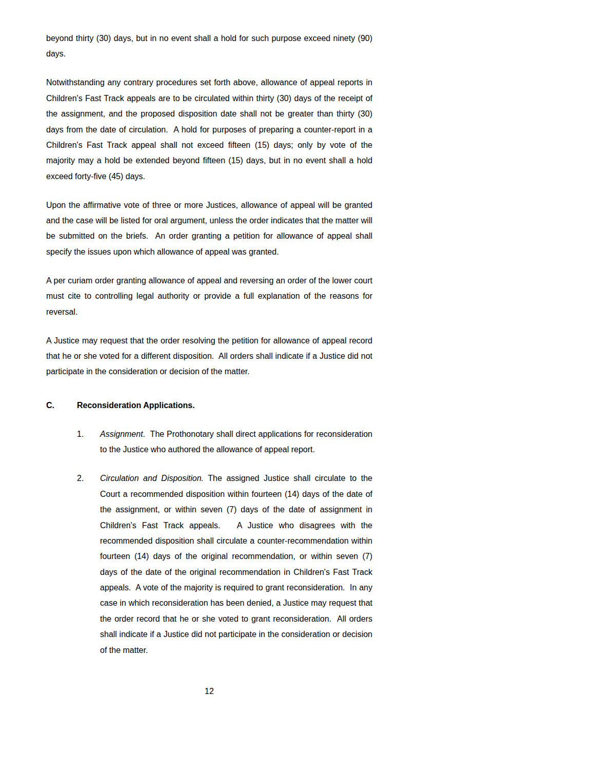beyond thirty (30) days, but in no event shall a hold for such purpose exceed ninety (90) days.
Notwithstanding any contrary procedures set forth above, allowance of appeal reports in Children's Fast Track appeals are to be circulated within thirty (30) days of the receipt of the assignment, and the proposed disposition date shall not be greater than thirty (30) days from the date of circulation. A hold for purposes of preparing a counter-report in a Children's Fast Track appeal shall not exceed fifteen (15) days; only by vote of the majority may a hold be extended beyond fifteen (15) days, but in no event shall a hold exceed forty-five (45) days.
Upon the affirmative vote of three or more Justices, allowance of appeal will be granted and the case will be listed for oral argument, unless the order indicates that the matter will be submitted on the briefs. An order granting a petition for allowance of appeal shall specify the issues upon which allowance of appeal was granted.
A per curiam order granting allowance of appeal and reversing an order of the lower court must cite to controlling legal authority or provide a full explanation of the reasons for reversal.
A Justice may request that the order resolving the petition for allowance of appeal record that he or she voted for a different disposition. All orders shall indicate if a Justice did not participate in the consideration or decision of the matter.
C.
Reconsideration Applications.
1.
Assignment. The Prothonotary shall direct applications for reconsideration to the Justice who authored the allowance of appeal report.
2.
Circulation and Disposition. The assigned Justice shall circulate to the Court a recommended disposition within fourteen (14) days of the date of the assignment, or within seven (7) days of the date of assignment in Children's Fast Track appeals. A Justice who disagrees with the recommended disposition shall circulate a counter-recommendation within fourteen (14) days of the original recommendation, or within seven (7) days of the date of the original recommendation in Children's Fast Track appeals. A vote of the majority is required to grant reconsideration. In any case in which reconsideration has been denied, a Justice may request that the order record that he or she voted to grant reconsideration. All orders shall indicate if a Justice did not participate in the consideration or decision of the matter.
12